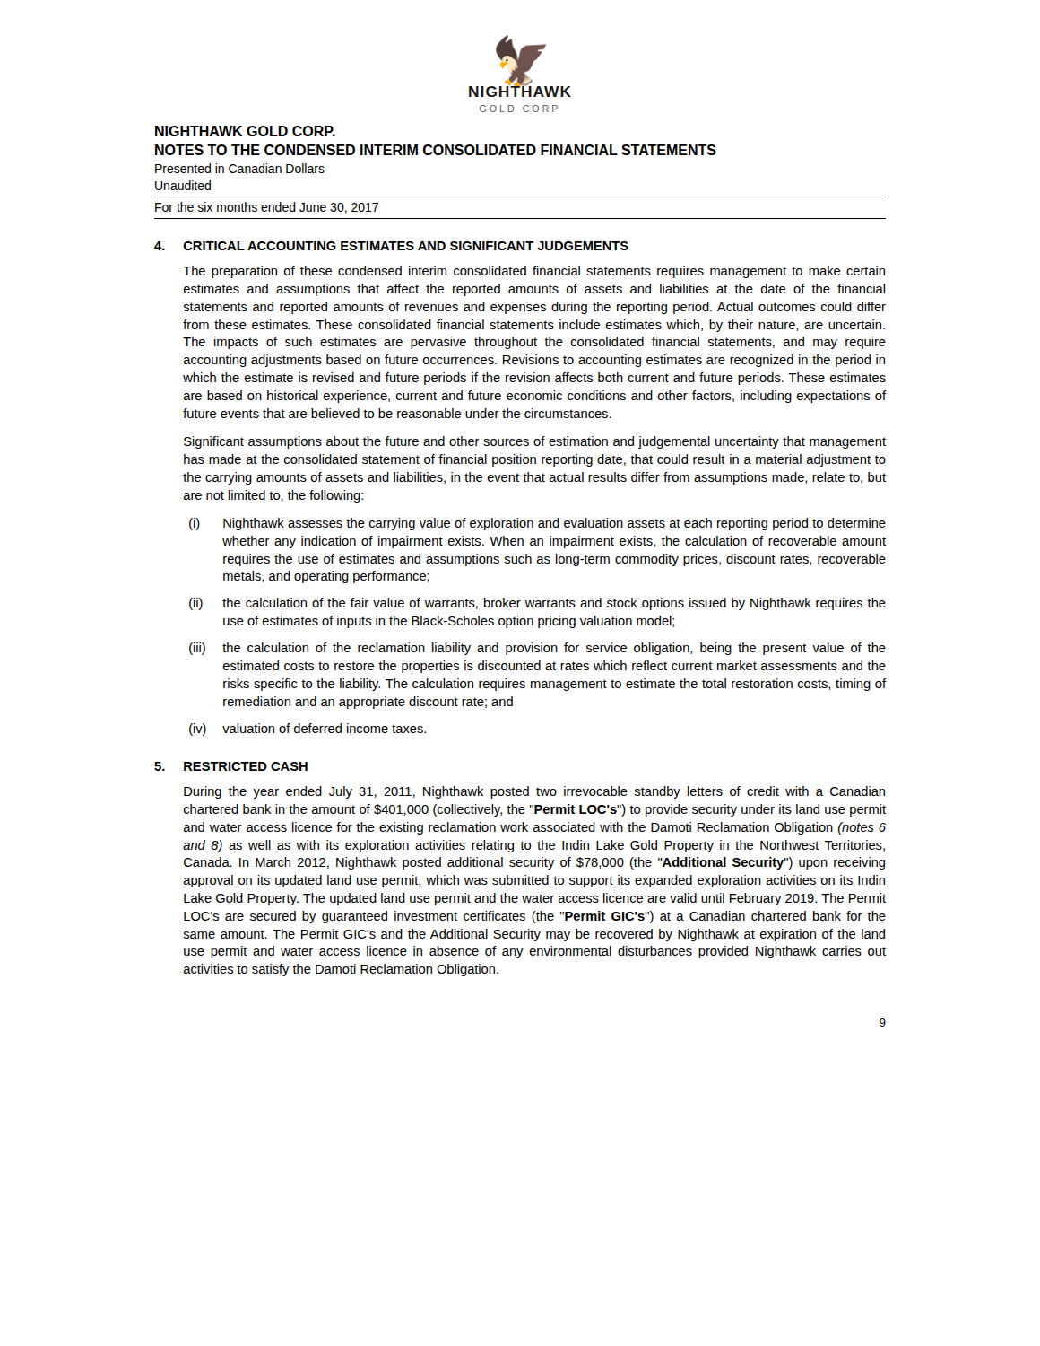🦅
NIGHTHAWK
GOLD CORP
NIGHTHAWK GOLD CORP.
NOTES TO THE CONDENSED INTERIM CONSOLIDATED FINANCIAL STATEMENTS
Presented in Canadian Dollars
Unaudited
For the six months ended June 30, 2017
4. CRITICAL ACCOUNTING ESTIMATES AND SIGNIFICANT JUDGEMENTS
The preparation of these condensed interim consolidated financial statements requires management to make certain estimates and assumptions that affect the reported amounts of assets and liabilities at the date of the financial statements and reported amounts of revenues and expenses during the reporting period. Actual outcomes could differ from these estimates. These consolidated financial statements include estimates which, by their nature, are uncertain. The impacts of such estimates are pervasive throughout the consolidated financial statements, and may require accounting adjustments based on future occurrences. Revisions to accounting estimates are recognized in the period in which the estimate is revised and future periods if the revision affects both current and future periods. These estimates are based on historical experience, current and future economic conditions and other factors, including expectations of future events that are believed to be reasonable under the circumstances.
Significant assumptions about the future and other sources of estimation and judgemental uncertainty that management has made at the consolidated statement of financial position reporting date, that could result in a material adjustment to the carrying amounts of assets and liabilities, in the event that actual results differ from assumptions made, relate to, but are not limited to, the following:
Nighthawk assesses the carrying value of exploration and evaluation assets at each reporting period to determine whether any indication of impairment exists. When an impairment exists, the calculation of recoverable amount requires the use of estimates and assumptions such as long-term commodity prices, discount rates, recoverable metals, and operating performance;
the calculation of the fair value of warrants, broker warrants and stock options issued by Nighthawk requires the use of estimates of inputs in the Black-Scholes option pricing valuation model;
the calculation of the reclamation liability and provision for service obligation, being the present value of the estimated costs to restore the properties is discounted at rates which reflect current market assessments and the risks specific to the liability. The calculation requires management to estimate the total restoration costs, timing of remediation and an appropriate discount rate; and
valuation of deferred income taxes.
5. RESTRICTED CASH
During the year ended July 31, 2011, Nighthawk posted two irrevocable standby letters of credit with a Canadian chartered bank in the amount of $401,000 (collectively, the "Permit LOC's") to provide security under its land use permit and water access licence for the existing reclamation work associated with the Damoti Reclamation Obligation (notes 6 and 8) as well as with its exploration activities relating to the Indin Lake Gold Property in the Northwest Territories, Canada. In March 2012, Nighthawk posted additional security of $78,000 (the "Additional Security") upon receiving approval on its updated land use permit, which was submitted to support its expanded exploration activities on its Indin Lake Gold Property. The updated land use permit and the water access licence are valid until February 2019. The Permit LOC's are secured by guaranteed investment certificates (the "Permit GIC's") at a Canadian chartered bank for the same amount. The Permit GIC's and the Additional Security may be recovered by Nighthawk at expiration of the land use permit and water access licence in absence of any environmental disturbances provided Nighthawk carries out activities to satisfy the Damoti Reclamation Obligation.
9